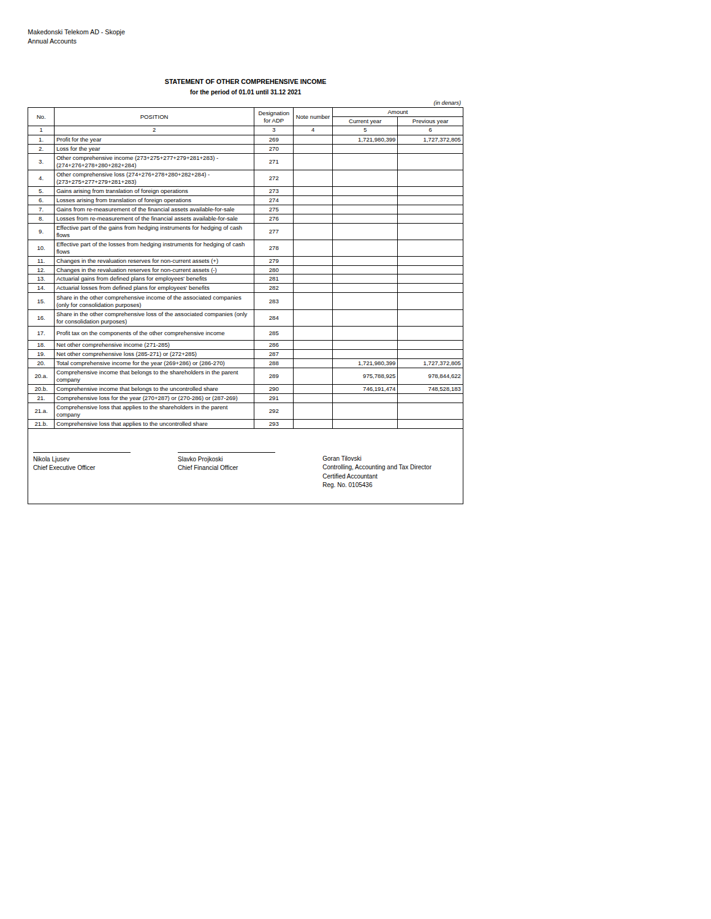Makedonski Telekom AD - Skopje
Annual Accounts
STATEMENT OF OTHER COMPREHENSIVE INCOME
for the period of 01.01 until 31.12 2021
(in denars)
| No. | POSITION | Designation for ADP | Note number | Amount |
| --- | --- | --- | --- | --- |
| Current year | Previous year |
| 1 | 2 | 3 | 4 | 5 | 6 |
| 1. | Profit for the year | 269 | | 1,721,980,399 | 1,727,372,805 |
| 2. | Loss for the year | 270 | | | |
| 3. | Other comprehensive income (273+275+277+279+281+283) - (274+276+278+280+282+284) | 271 | | | |
| 4. | Other comprehensive loss (274+276+278+280+282+284) - (273+275+277+279+281+283) | 272 | | | |
| 5. | Gains arising from translation of foreign operations | 273 | | | |
| 6. | Losses arising from translation of foreign operations | 274 | | | |
| 7. | Gains from re-measurement of the financial assets available-for-sale | 275 | | | |
| 8. | Losses from re-measurement of the financial assets available-for-sale | 276 | | | |
| 9. | Effective part of the gains from hedging instruments for hedging of cash flows | 277 | | | |
| 10. | Effective part of the losses from hedging instruments for hedging of cash flows | 278 | | | |
| 11. | Changes in the revaluation reserves for non-current assets (+) | 279 | | | |
| 12. | Changes in the revaluation reserves for non-current assets (-) | 280 | | | |
| 13. | Actuarial gains from defined plans for employees' benefits | 281 | | | |
| 14. | Actuarial losses from defined plans for employees' benefits | 282 | | | |
| 15. | Share in the other comprehensive income of the associated companies (only for consolidation purposes) | 283 | | | |
| 16. | Share in the other comprehensive loss of the associated companies (only for consolidation purposes) | 284 | | | |
| 17. | Profit tax on the components of the other comprehensive income | 285 | | | |
| 18. | Net other comprehensive income (271-285) | 286 | | | |
| 19. | Net other comprehensive loss (285-271) or (272+285) | 287 | | | |
| 20. | Total comprehensive income for the year (269+286) or (286-270) | 288 | | 1,721,980,399 | 1,727,372,805 |
| 20.a. | Comprehensive income that belongs to the shareholders in the parent company | 289 | | 975,788,925 | 978,844,622 |
| 20.b. | Comprehensive income that belongs to the uncontrolled share | 290 | | 746,191,474 | 748,528,183 |
| 21. | Comprehensive loss for the year (270+287) or (270-286) or (287-269) | 291 | | | |
| 21.a. | Comprehensive loss that applies to the shareholders in the parent company | 292 | | | |
| 21.b. | Comprehensive loss that applies to the uncontrolled share | 293 | | | |
Nikola Ljusev
Chief Executive Officer
Slavko Projkoski
Chief Financial Officer
Goran Tilovski
Controlling, Accounting and Tax Director
Certified Accountant
Reg. No. 0105436